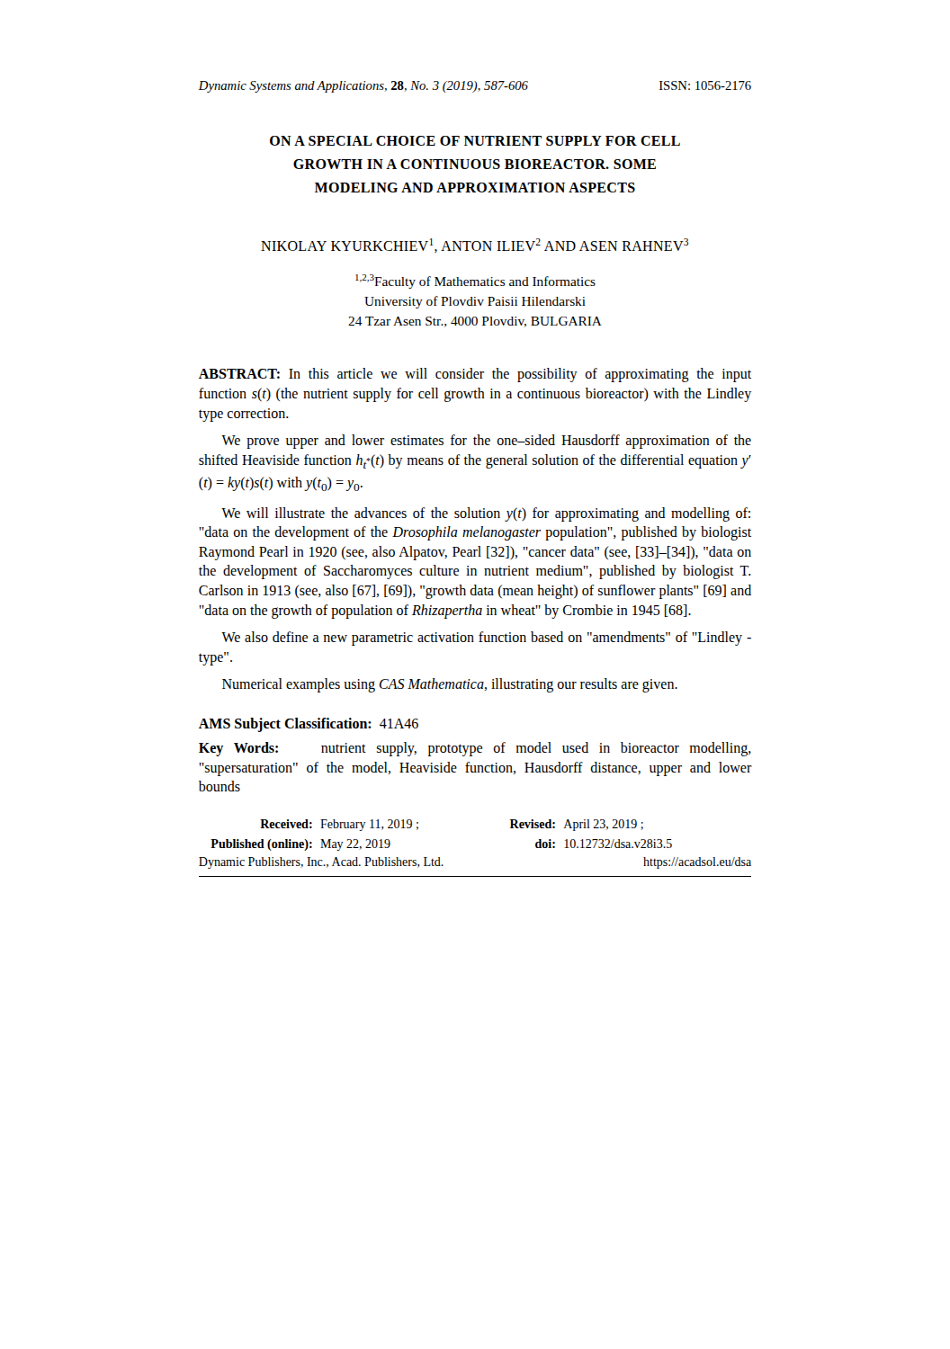Dynamic Systems and Applications, 28, No. 3 (2019), 587-606
ISSN: 1056-2176
On a Special Choice of Nutrient Supply for Cell
Growth in a Continuous Bioreactor. Some
Modeling and Approximation Aspects
Nikolay Kyurkchiev1, Anton Iliev2 and Asen Rahnev3
1,2,3Faculty of Mathematics and Informatics
University of Plovdiv Paisii Hilendarski
24 Tzar Asen Str., 4000 Plovdiv, BULGARIA
ABSTRACT: In this article we will consider the possibility of approximating the input function s(t) (the nutrient supply for cell growth in a continuous bioreactor) with the Lindley type correction.
We prove upper and lower estimates for the one–sided Hausdorff approximation of the shifted Heaviside function ht*(t) by means of the general solution of the differential equation y′(t) = ky(t)s(t) with y(t0) = y0.
We will illustrate the advances of the solution y(t) for approximating and modelling of: "data on the development of the Drosophila melanogaster population", published by biologist Raymond Pearl in 1920 (see, also Alpatov, Pearl [32]), "cancer data" (see, [33]–[34]), "data on the development of Saccharomyces culture in nutrient medium", published by biologist T. Carlson in 1913 (see, also [67], [69]), "growth data (mean height) of sunflower plants" [69] and "data on the growth of population of Rhizapertha in wheat" by Crombie in 1945 [68].
We also define a new parametric activation function based on "amendments" of "Lindley - type".
Numerical examples using CAS Mathematica, illustrating our results are given.
AMS Subject Classification: 41A46
Key Words: nutrient supply, prototype of model used in bioreactor modelling, "supersaturation" of the model, Heaviside function, Hausdorff distance, upper and lower bounds
| Received: | February 11, 2019 ; | Revised: | April 23, 2019 ; |
| Published (online): | May 22, 2019 | doi: | 10.12732/dsa.v28i3.5 |
Dynamic Publishers, Inc., Acad. Publishers, Ltd. https://acadsol.eu/dsa